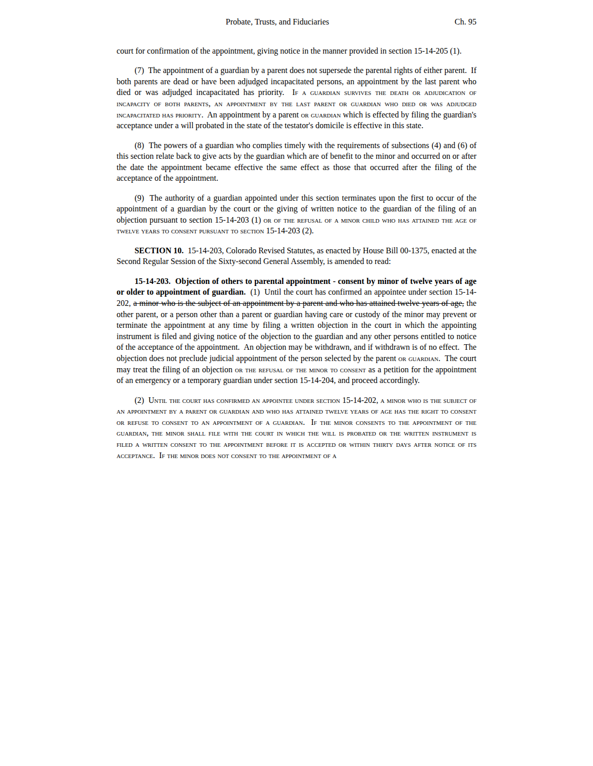Probate, Trusts, and Fiduciaries
Ch. 95
court for confirmation of the appointment, giving notice in the manner provided in section 15-14-205 (1).
(7) The appointment of a guardian by a parent does not supersede the parental rights of either parent. If both parents are dead or have been adjudged incapacitated persons, an appointment by the last parent who died or was adjudged incapacitated has priority. If a guardian survives the death or adjudication of incapacity of both parents, an appointment by the last parent or guardian who died or was adjudged incapacitated has priority. An appointment by a parent or guardian which is effected by filing the guardian's acceptance under a will probated in the state of the testator's domicile is effective in this state.
(8) The powers of a guardian who complies timely with the requirements of subsections (4) and (6) of this section relate back to give acts by the guardian which are of benefit to the minor and occurred on or after the date the appointment became effective the same effect as those that occurred after the filing of the acceptance of the appointment.
(9) The authority of a guardian appointed under this section terminates upon the first to occur of the appointment of a guardian by the court or the giving of written notice to the guardian of the filing of an objection pursuant to section 15-14-203 (1) or of the refusal of a minor child who has attained the age of twelve years to consent pursuant to section 15-14-203 (2).
SECTION 10. 15-14-203, Colorado Revised Statutes, as enacted by House Bill 00-1375, enacted at the Second Regular Session of the Sixty-second General Assembly, is amended to read:
15-14-203. Objection of others to parental appointment - consent by minor of twelve years of age or older to appointment of guardian. (1) Until the court has confirmed an appointee under section 15-14-202, a minor who is the subject of an appointment by a parent and who has attained twelve years of age, the other parent, or a person other than a parent or guardian having care or custody of the minor may prevent or terminate the appointment at any time by filing a written objection in the court in which the appointing instrument is filed and giving notice of the objection to the guardian and any other persons entitled to notice of the acceptance of the appointment. An objection may be withdrawn, and if withdrawn is of no effect. The objection does not preclude judicial appointment of the person selected by the parent or guardian. The court may treat the filing of an objection or the refusal of the minor to consent as a petition for the appointment of an emergency or a temporary guardian under section 15-14-204, and proceed accordingly.
(2) Until the court has confirmed an appointee under section 15-14-202, a minor who is the subject of an appointment by a parent or guardian and who has attained twelve years of age has the right to consent or refuse to consent to an appointment of a guardian. If the minor consents to the appointment of the guardian, the minor shall file with the court in which the will is probated or the written instrument is filed a written consent to the appointment before it is accepted or within thirty days after notice of its acceptance. If the minor does not consent to the appointment of a